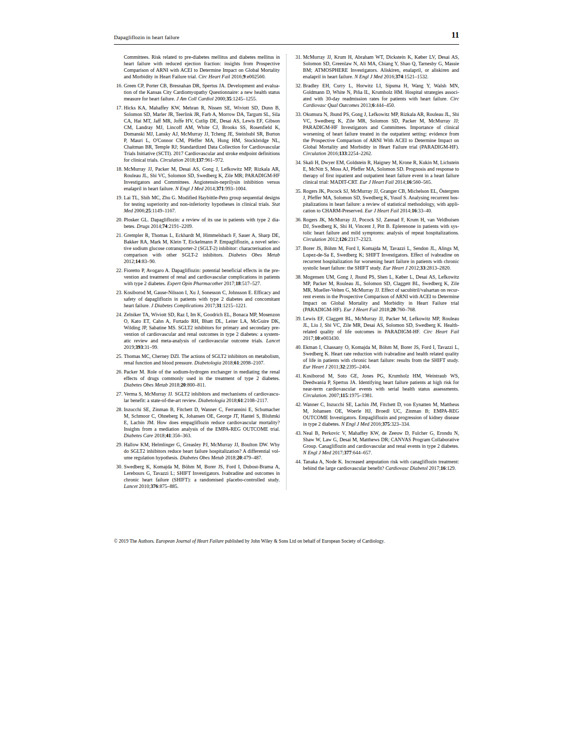Dapagliflozin in heart failure
11
Committees. Risk related to pre-diabetes mellitus and diabetes mellitus in heart failure with reduced ejection fraction: insights from Prospective Comparison of ARNI with ACEI to Determine Impact on Global Mortality and Morbidity in Heart Failure trial. Circ Heart Fail 2016;9:e002560.
Green CP, Porter CB, Bresnahan DR, Spertus JA. Development and evaluation of the Kansas City Cardiomyopathy Questionnaire: a new health status measure for heart failure. J Am Coll Cardiol 2000;35:1245–1255.
Hicks KA, Mahaffey KW, Mehran R, Nissen SE, Wiviott SD, Dunn B, Solomon SD, Marler JR, Teerlink JR, Farb A, Morrow DA, Targum SL, Sila CA, Hai MT, Jaff MR, Joffe HV, Cutlip DE, Desai AS, Lewis EF, Gibson CM, Landray MJ, Lincoff AM, White CJ, Brooks SS, Rosenfield K, Domanski MJ, Lansky AJ, McMurray JJ, Tcheng JE, Steinhubl SR, Burton P, Mauri L, O'Connor CM, Pfeffer MA, Hung HM, Stockbridge NL, Chaitman BR, Temple RJ; Standardized Data Collection for Cardiovascular Trials Initiative (SCTI). 2017 Cardiovascular and stroke endpoint definitions for clinical trials. Circulation 2018;137:961–972.
McMurray JJ, Packer M, Desai AS, Gong J, Lefkowitz MP, Rizkala AR, Rouleau JL, Shi VC, Solomon SD, Swedberg K, Zile MR; PARADIGM-HF Investigators and Committees. Angiotensin-neprilysin inhibition versus enalapril in heart failure. N Engl J Med 2014;371:993–1004.
Lai TL, Shih MC, Zhu G. Modified Haybittle-Peto group sequential designs for testing superiority and non-inferiority hypotheses in clinical trials. Stat Med 2006;25:1149–1167.
Plosker GL. Dapagliflozin: a review of its use in patients with type 2 diabetes. Drugs 2014;74:2191–2209.
Grempler R, Thomas L, Eckhardt M, Himmelsbach F, Sauer A, Sharp DE, Bakker RA, Mark M, Klein T, Eickelmann P. Empagliflozin, a novel selective sodium glucose cotransporter-2 (SGLT-2) inhibitor: characterisation and comparison with other SGLT-2 inhibitors. Diabetes Obes Metab 2012;14:83–90.
Fioretto P, Avogaro A. Dapagliflozin: potential beneficial effects in the prevention and treatment of renal and cardiovascular complications in patients with type 2 diabetes. Expert Opin Pharmacother 2017;18:517–527.
Kosiborod M, Gause-Nilsson I, Xu J, Sonesson C, Johnsson E. Efficacy and safety of dapagliflozin in patients with type 2 diabetes and concomitant heart failure. J Diabetes Complications 2017;31:1215–1221.
Zelniker TA, Wiviott SD, Raz I, Im K, Goodrich EL, Bonaca MP, Mosenzon O, Kato ET, Cahn A, Furtado RH, Bhatt DL, Leiter LA, McGuire DK, Wilding JP, Sabatine MS. SGLT2 inhibitors for primary and secondary prevention of cardiovascular and renal outcomes in type 2 diabetes: a systematic review and meta-analysis of cardiovascular outcome trials. Lancet 2019;393:31–99.
Thomas MC, Cherney DZI. The actions of SGLT2 inhibitors on metabolism, renal function and blood pressure. Diabetologia 2018;61:2098–2107.
Packer M. Role of the sodium-hydrogen exchanger in mediating the renal effects of drugs commonly used in the treatment of type 2 diabetes. Diabetes Obes Metab 2018;20:800–811.
Verma S, McMurray JJ. SGLT2 inhibitors and mechanisms of cardiovascular benefit: a state-of-the-art review. Diabetologia 2018;61:2108–2117.
Inzucchi SE, Zinman B, Fitchett D, Wanner C, Ferrannini E, Schumacher M, Schmoor C, Ohneberg K, Johansen OE, George JT, Hantel S, Bluhmki E, Lachin JM. How does empagliflozin reduce cardiovascular mortality? Insights from a mediation analysis of the EMPA-REG OUTCOME trial. Diabetes Care 2018;41:356–363.
Hallow KM, Helmlinger G, Greasley PJ, McMurray JJ, Boulton DW. Why do SGLT2 inhibitors reduce heart failure hospitalization? A differential volume regulation hypothesis. Diabetes Obes Metab 2018;20:479–487.
Swedberg K, Komajda M, Böhm M, Borer JS, Ford I, Dubost-Brama A, Lerebours G, Tavazzi L; SHIFT Investigators. Ivabradine and outcomes in chronic heart failure (SHIFT): a randomised placebo-controlled study. Lancet 2010;376:875–885.
McMurray JJ, Krum H, Abraham WT, Dickstein K, Køber LV, Desai AS, Solomon SD, Greenlaw N, Ali MA, Chiang Y, Shao Q, Tarnesby G, Massie BM; ATMOSPHERE Investigators. Aliskiren, enalapril, or aliskiren and enalapril in heart failure. N Engl J Med 2016;374:1521–1532.
Bradley EH, Curry L, Horwitz LI, Sipsma H, Wang Y, Walsh MN, Goldmann D, White N, Piña IL, Krumholz HM. Hospital strategies associated with 30-day readmission rates for patients with heart failure. Circ Cardiovasc Qual Outcomes 2013;6:444–450.
Okumura N, Jhund PS, Gong J, Lefkowitz MP, Rizkala AR, Rouleau JL, Shi VC, Swedberg K, Zile MR, Solomon SD, Packer M, McMurray JJ; PARADIGM-HF Investigators and Committees. Importance of clinical worsening of heart failure treated in the outpatient setting: evidence from the Prospective Comparison of ARNI With ACEI to Determine Impact on Global Mortality and Morbidity in Heart Failure trial (PARADIGM-HF). Circulation 2016;133:2254–2262.
Skali H, Dwyer EM, Goldstein R, Haigney M, Krone R, Kukin M, Lichstein E, McNitt S, Moss AJ, Pfeffer MA, Solomon SD. Prognosis and response to therapy of first inpatient and outpatient heart failure event in a heart failure clinical trial: MADIT-CRT. Eur J Heart Fail 2014;16:560–565.
Rogers JK, Pocock SJ, McMurray JJ, Granger CB, Michelson EL, Östergren J, Pfeffer MA, Solomon SD, Swedberg K, Yusuf S. Analysing recurrent hospitalizations in heart failure: a review of statistical methodology, with application to CHARM-Preserved. Eur J Heart Fail 2014;16:33–40.
Rogers JK, McMurray JJ, Pocock SJ, Zannad F, Krum H, van Veldhuisen DJ, Swedberg K, Shi H, Vincent J, Pitt B. Eplerenone in patients with systolic heart failure and mild symptoms: analysis of repeat hospitalizations. Circulation 2012;126:2317–2323.
Borer JS, Böhm M, Ford I, Komajda M, Tavazzi L, Sendon JL, Alings M, Lopez-de-Sa E, Swedberg K; SHIFT Investigators. Effect of ivabradine on recurrent hospitalization for worsening heart failure in patients with chronic systolic heart failure: the SHIFT study. Eur Heart J 2012;33:2813–2820.
Mogensen UM, Gong J, Jhund PS, Shen L, Køber L, Desai AS, Lefkowitz MP, Packer M, Rouleau JL, Solomon SD, Claggett BL, Swedberg K, Zile MR, Mueller-Velten G, McMurray JJ. Effect of sacubitril/valsartan on recurrent events in the Prospective Comparison of ARNI with ACEI to Determine Impact on Global Mortality and Morbidity in Heart Failure trial (PARADIGM-HF). Eur J Heart Fail 2018;20:760–768.
Lewis EF, Claggett BL, McMurray JJ, Packer M, Lefkowitz MP, Rouleau JL, Liu J, Shi VC, Zile MR, Desai AS, Solomon SD, Swedberg K. Health-related quality of life outcomes in PARADIGM-HF. Circ Heart Fail 2017;10:e003430.
Ekman I, Chassany O, Komajda M, Böhm M, Borer JS, Ford I, Tavazzi L, Swedberg K. Heart rate reduction with ivabradine and health related quality of life in patients with chronic heart failure: results from the SHIFT study. Eur Heart J 2011;32:2395–2404.
Kosiborod M, Soto GE, Jones PG, Krumholz HM, Weintraub WS, Deedwania P, Spertus JA. Identifying heart failure patients at high risk for near-term cardiovascular events with serial health status assessments. Circulation. 2007;115:1975–1981.
Wanner C, Inzucchi SE, Lachin JM, Fitchett D, von Eynatten M, Mattheus M, Johansen OE, Woerle HJ, Broedl UC, Zinman B; EMPA-REG OUTCOME Investigators. Empagliflozin and progression of kidney disease in type 2 diabetes. N Engl J Med 2016;375:323–334.
Neal B, Perkovic V, Mahaffey KW, de Zeeuw D, Fulcher G, Erondu N, Shaw W, Law G, Desai M, Matthews DR; CANVAS Program Collaborative Group. Canagliflozin and cardiovascular and renal events in type 2 diabetes. N Engl J Med 2017;377:644–657.
Tanaka A, Node K. Increased amputation risk with canagliflozin treatment: behind the large cardiovascular benefit? Cardiovasc Diabetol 2017;16:129.
© 2019 The Authors. European Journal of Heart Failure published by John Wiley & Sons Ltd on behalf of European Society of Cardiology.